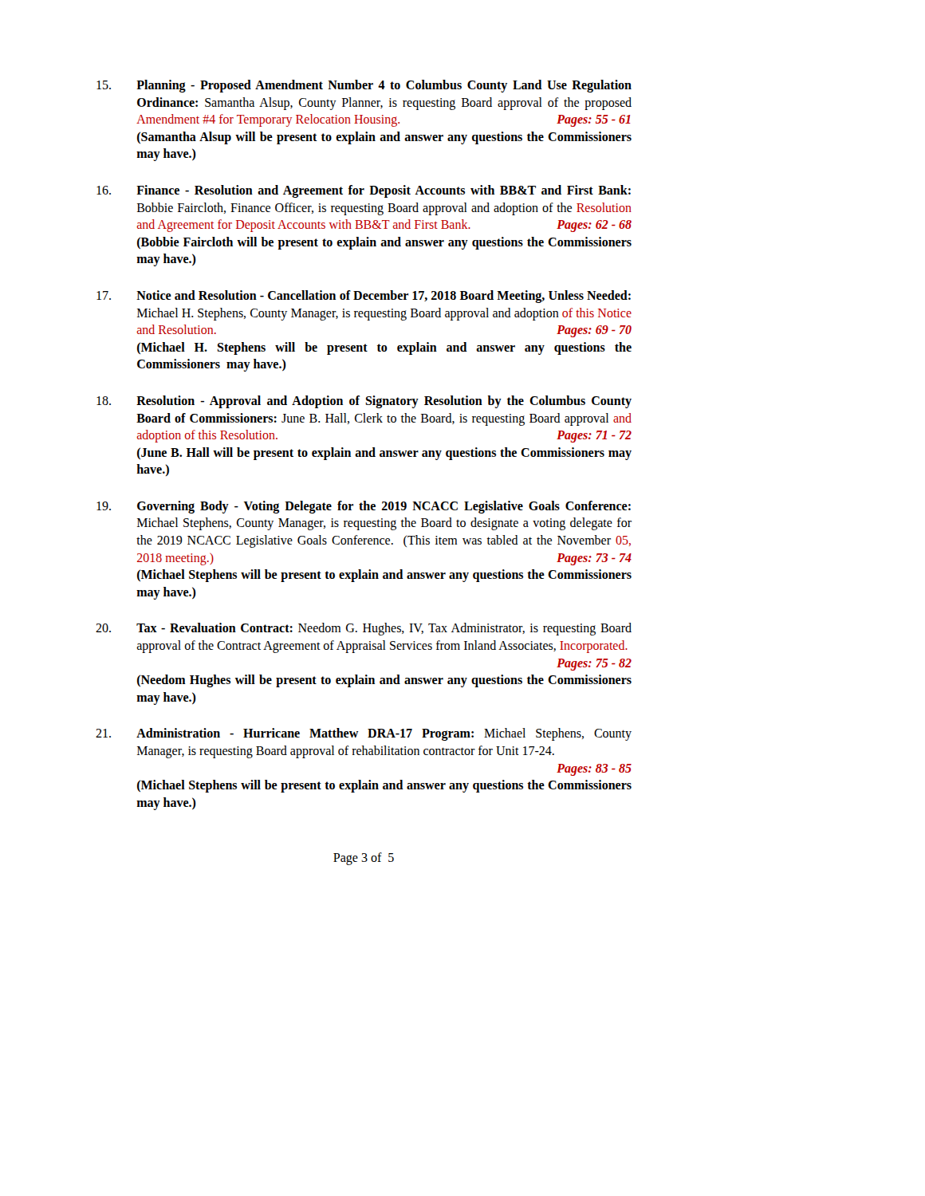15.
Planning - Proposed Amendment Number 4 to Columbus County Land Use Regulation Ordinance: Samantha Alsup, County Planner, is requesting Board approval of the proposed Amendment #4 for Temporary Relocation Housing. Pages: 55 - 61
(Samantha Alsup will be present to explain and answer any questions the Commissioners may have.)
16.
Finance - Resolution and Agreement for Deposit Accounts with BB&T and First Bank: Bobbie Faircloth, Finance Officer, is requesting Board approval and adoption of the Resolution and Agreement for Deposit Accounts with BB&T and First Bank. Pages: 62 - 68
(Bobbie Faircloth will be present to explain and answer any questions the Commissioners may have.)
17.
Notice and Resolution - Cancellation of December 17, 2018 Board Meeting, Unless Needed: Michael H. Stephens, County Manager, is requesting Board approval and adoption of this Notice and Resolution. Pages: 69 - 70
(Michael H. Stephens will be present to explain and answer any questions the Commissioners may have.)
18.
Resolution - Approval and Adoption of Signatory Resolution by the Columbus County Board of Commissioners: June B. Hall, Clerk to the Board, is requesting Board approval and adoption of this Resolution. Pages: 71 - 72
(June B. Hall will be present to explain and answer any questions the Commissioners may have.)
19.
Governing Body - Voting Delegate for the 2019 NCACC Legislative Goals Conference: Michael Stephens, County Manager, is requesting the Board to designate a voting delegate for the 2019 NCACC Legislative Goals Conference. (This item was tabled at the November 05, 2018 meeting.) Pages: 73 - 74
(Michael Stephens will be present to explain and answer any questions the Commissioners may have.)
20.
Tax - Revaluation Contract: Needom G. Hughes, IV, Tax Administrator, is requesting Board approval of the Contract Agreement of Appraisal Services from Inland Associates, Incorporated. Pages: 75 - 82
(Needom Hughes will be present to explain and answer any questions the Commissioners may have.)
21.
Administration - Hurricane Matthew DRA-17 Program: Michael Stephens, County Manager, is requesting Board approval of rehabilitation contractor for Unit 17-24.
Pages: 83 - 85
(Michael Stephens will be present to explain and answer any questions the Commissioners may have.)
Page 3 of 5